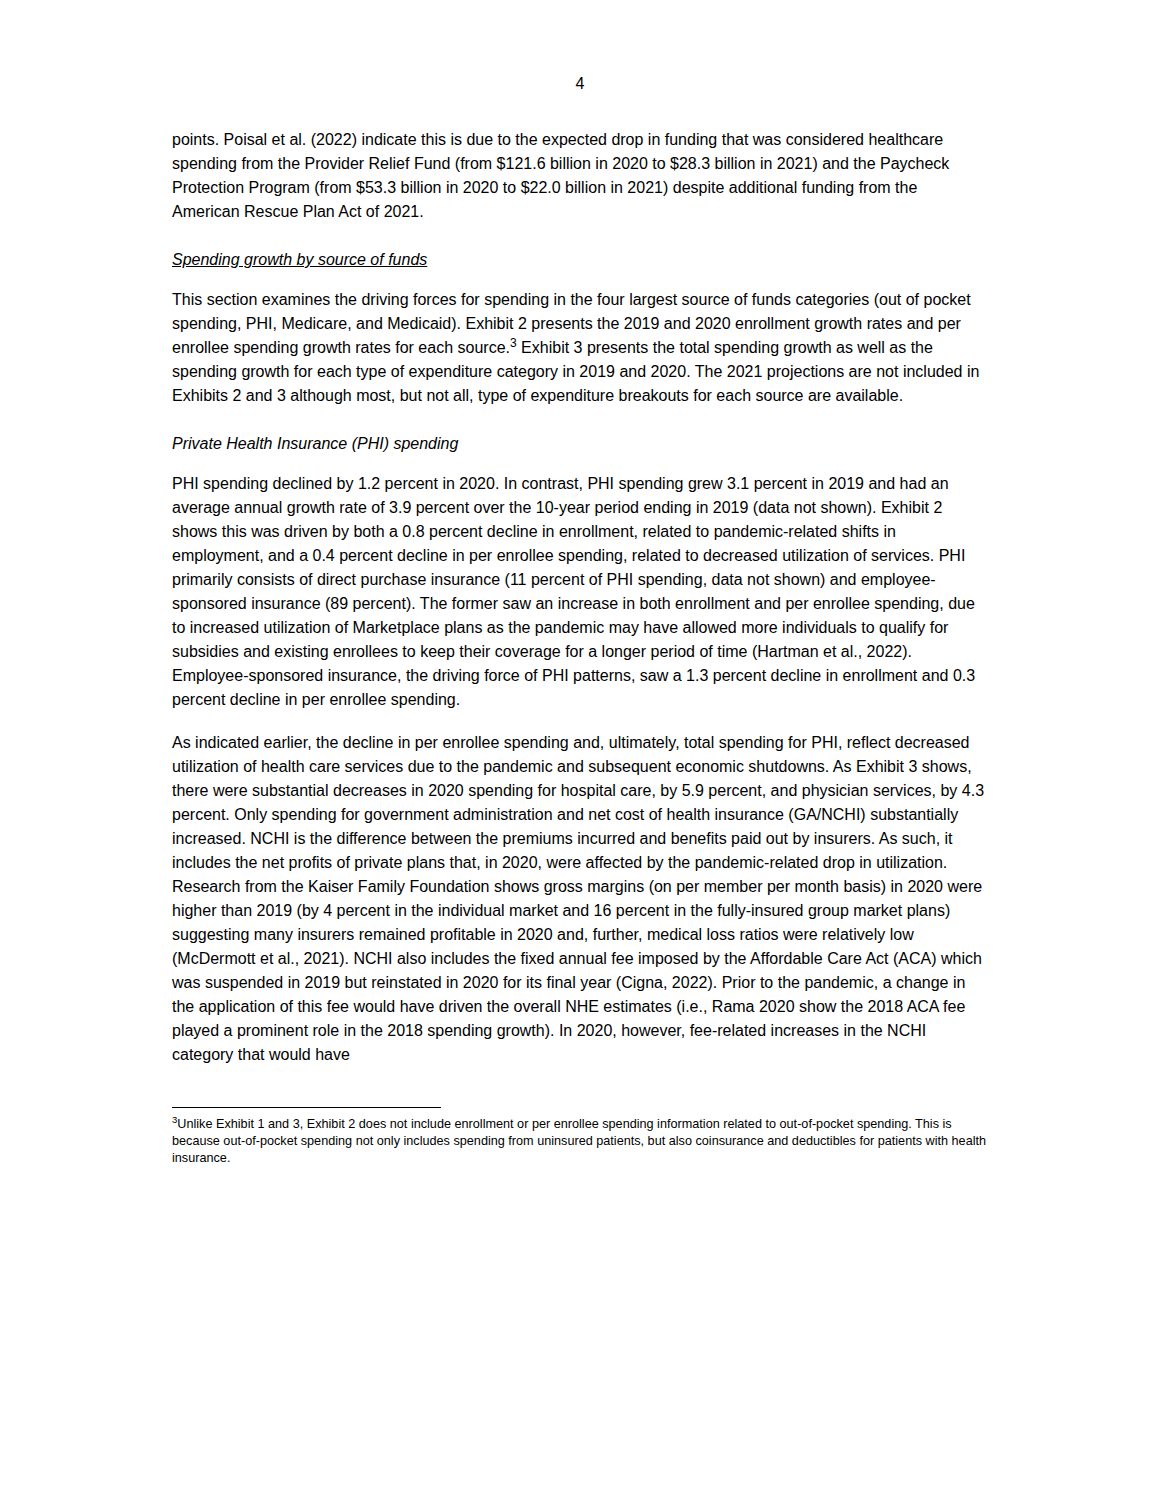4
points. Poisal et al. (2022) indicate this is due to the expected drop in funding that was considered healthcare spending from the Provider Relief Fund (from $121.6 billion in 2020 to $28.3 billion in 2021) and the Paycheck Protection Program (from $53.3 billion in 2020 to $22.0 billion in 2021) despite additional funding from the American Rescue Plan Act of 2021.
Spending growth by source of funds
This section examines the driving forces for spending in the four largest source of funds categories (out of pocket spending, PHI, Medicare, and Medicaid). Exhibit 2 presents the 2019 and 2020 enrollment growth rates and per enrollee spending growth rates for each source.3 Exhibit 3 presents the total spending growth as well as the spending growth for each type of expenditure category in 2019 and 2020. The 2021 projections are not included in Exhibits 2 and 3 although most, but not all, type of expenditure breakouts for each source are available.
Private Health Insurance (PHI) spending
PHI spending declined by 1.2 percent in 2020. In contrast, PHI spending grew 3.1 percent in 2019 and had an average annual growth rate of 3.9 percent over the 10-year period ending in 2019 (data not shown). Exhibit 2 shows this was driven by both a 0.8 percent decline in enrollment, related to pandemic-related shifts in employment, and a 0.4 percent decline in per enrollee spending, related to decreased utilization of services. PHI primarily consists of direct purchase insurance (11 percent of PHI spending, data not shown) and employee-sponsored insurance (89 percent). The former saw an increase in both enrollment and per enrollee spending, due to increased utilization of Marketplace plans as the pandemic may have allowed more individuals to qualify for subsidies and existing enrollees to keep their coverage for a longer period of time (Hartman et al., 2022). Employee-sponsored insurance, the driving force of PHI patterns, saw a 1.3 percent decline in enrollment and 0.3 percent decline in per enrollee spending.
As indicated earlier, the decline in per enrollee spending and, ultimately, total spending for PHI, reflect decreased utilization of health care services due to the pandemic and subsequent economic shutdowns. As Exhibit 3 shows, there were substantial decreases in 2020 spending for hospital care, by 5.9 percent, and physician services, by 4.3 percent. Only spending for government administration and net cost of health insurance (GA/NCHI) substantially increased. NCHI is the difference between the premiums incurred and benefits paid out by insurers. As such, it includes the net profits of private plans that, in 2020, were affected by the pandemic-related drop in utilization. Research from the Kaiser Family Foundation shows gross margins (on per member per month basis) in 2020 were higher than 2019 (by 4 percent in the individual market and 16 percent in the fully-insured group market plans) suggesting many insurers remained profitable in 2020 and, further, medical loss ratios were relatively low (McDermott et al., 2021). NCHI also includes the fixed annual fee imposed by the Affordable Care Act (ACA) which was suspended in 2019 but reinstated in 2020 for its final year (Cigna, 2022). Prior to the pandemic, a change in the application of this fee would have driven the overall NHE estimates (i.e., Rama 2020 show the 2018 ACA fee played a prominent role in the 2018 spending growth). In 2020, however, fee-related increases in the NCHI category that would have
3Unlike Exhibit 1 and 3, Exhibit 2 does not include enrollment or per enrollee spending information related to out-of-pocket spending. This is because out-of-pocket spending not only includes spending from uninsured patients, but also coinsurance and deductibles for patients with health insurance.